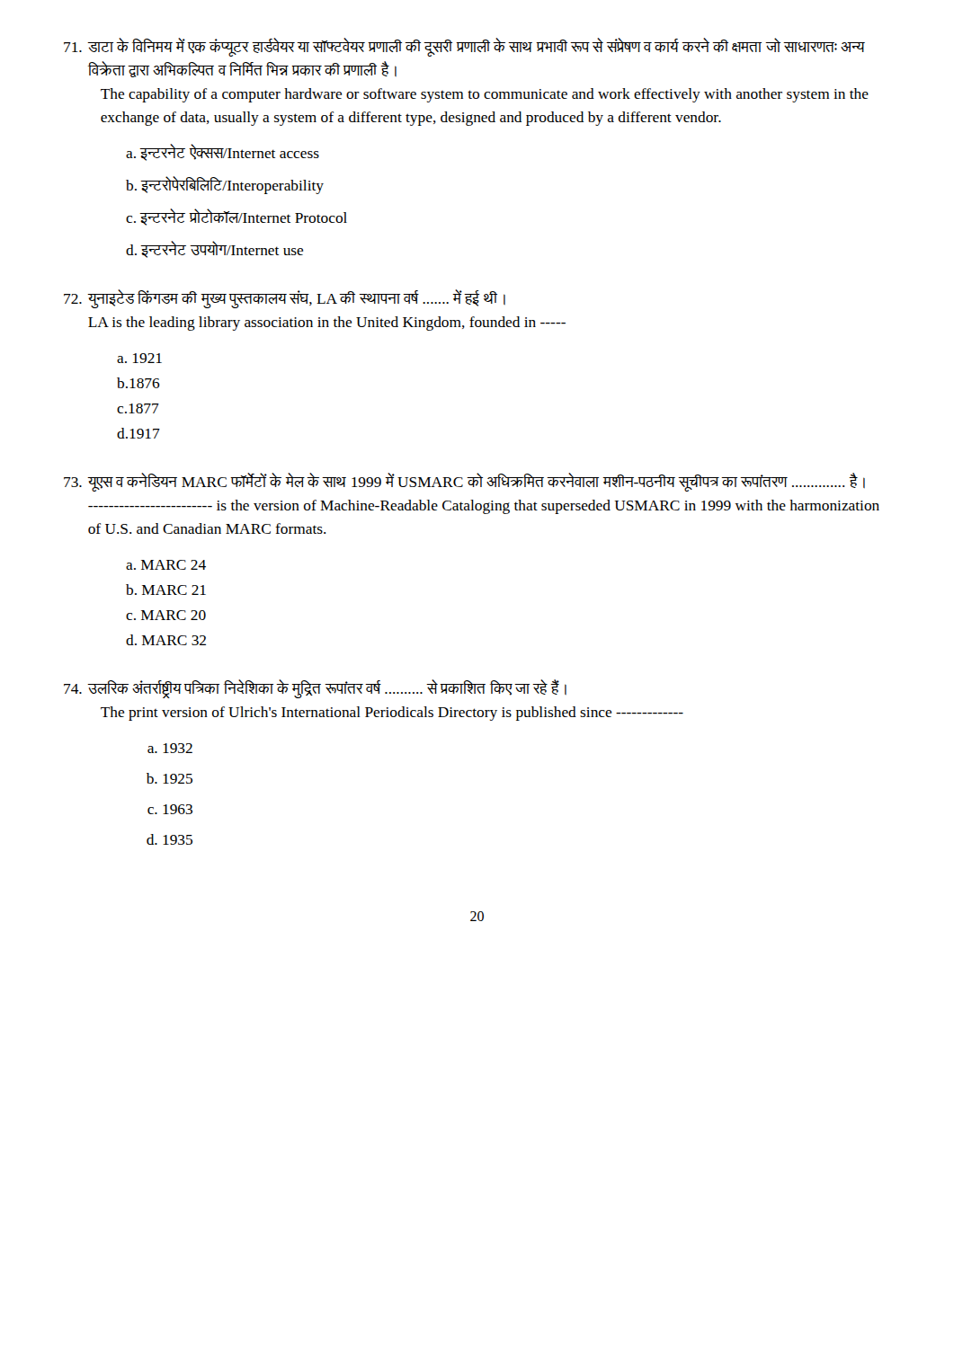71. डाटा के विनिमय में एक कंप्यूटर हार्डवेयर या सॉफ्टवेयर प्रणाली की दूसरी प्रणाली के साथ प्रभावी रूप से संप्रेषण व कार्य करने की क्षमता जो साधारणतः अन्य विक्रेता द्वारा अभिकल्पित व निर्मित भिन्न प्रकार की प्रणाली है। The capability of a computer hardware or software system to communicate and work effectively with another system in the exchange of data, usually a system of a different type, designed and produced by a different vendor.
a. इन्टरनेट ऐक्सस/Internet access
b. इन्टरोपेरबिलिटि/Interoperability
c. इन्टरनेट प्रोटोकॉल/Internet Protocol
d. इन्टरनेट उपयोग/Internet use
72. युनाइटेड किंगडम की मुख्य पुस्तकालय संघ, LA की स्थापना वर्ष ....... में हई थी। LA is the leading library association in the United Kingdom, founded in -----
a. 1921
b.1876
c.1877
d.1917
73. यूएस व कनेडियन MARC फॉर्मेटों के मेल के साथ 1999 में USMARC को अधिक्रमित करनेवाला मशीन-पठनीय सूचीपत्र का रूपांतरण .............. है। ------------------------ is the version of Machine-Readable Cataloging that superseded USMARC in 1999 with the harmonization of U.S. and Canadian MARC formats.
a. MARC 24
b. MARC 21
c. MARC 20
d. MARC 32
74. उलरिक अंतर्राष्ट्रीय पत्रिका निदेशिका के मुद्रित रूपांतर वर्ष .......... से प्रकाशित किए जा रहे हैं। The print version of Ulrich's International Periodicals Directory is published since -------------
1932
1925
1963
1935
20